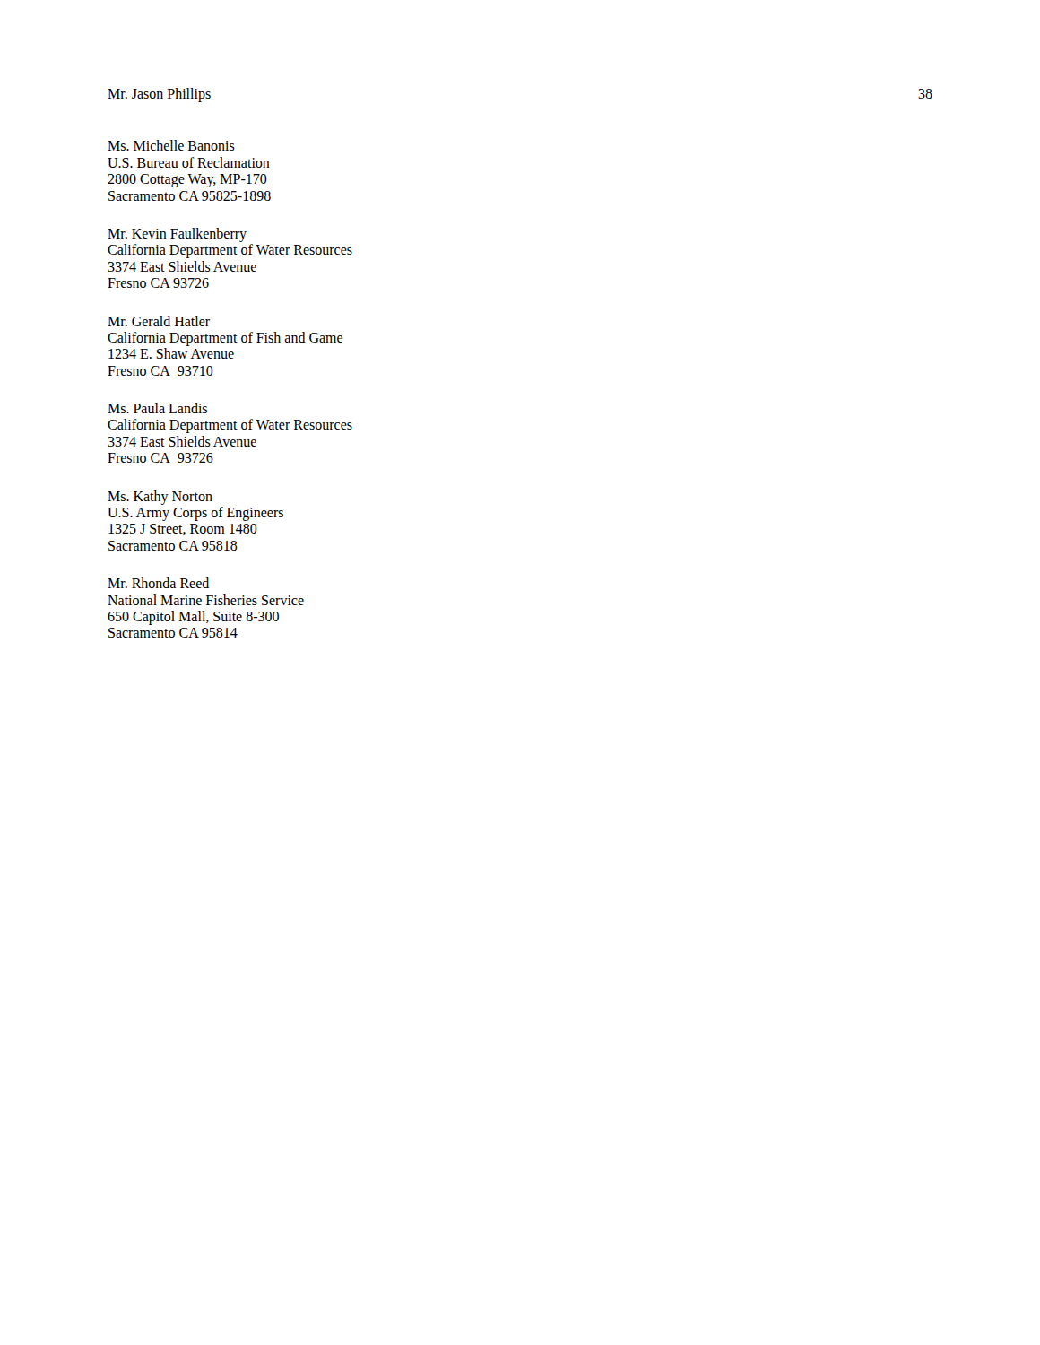Mr. Jason Phillips
38
Ms. Michelle Banonis
U.S. Bureau of Reclamation
2800 Cottage Way, MP-170
Sacramento CA 95825-1898
Mr. Kevin Faulkenberry
California Department of Water Resources
3374 East Shields Avenue
Fresno CA 93726
Mr. Gerald Hatler
California Department of Fish and Game
1234 E. Shaw Avenue
Fresno CA 93710
Ms. Paula Landis
California Department of Water Resources
3374 East Shields Avenue
Fresno CA 93726
Ms. Kathy Norton
U.S. Army Corps of Engineers
1325 J Street, Room 1480
Sacramento CA 95818
Mr. Rhonda Reed
National Marine Fisheries Service
650 Capitol Mall, Suite 8-300
Sacramento CA 95814